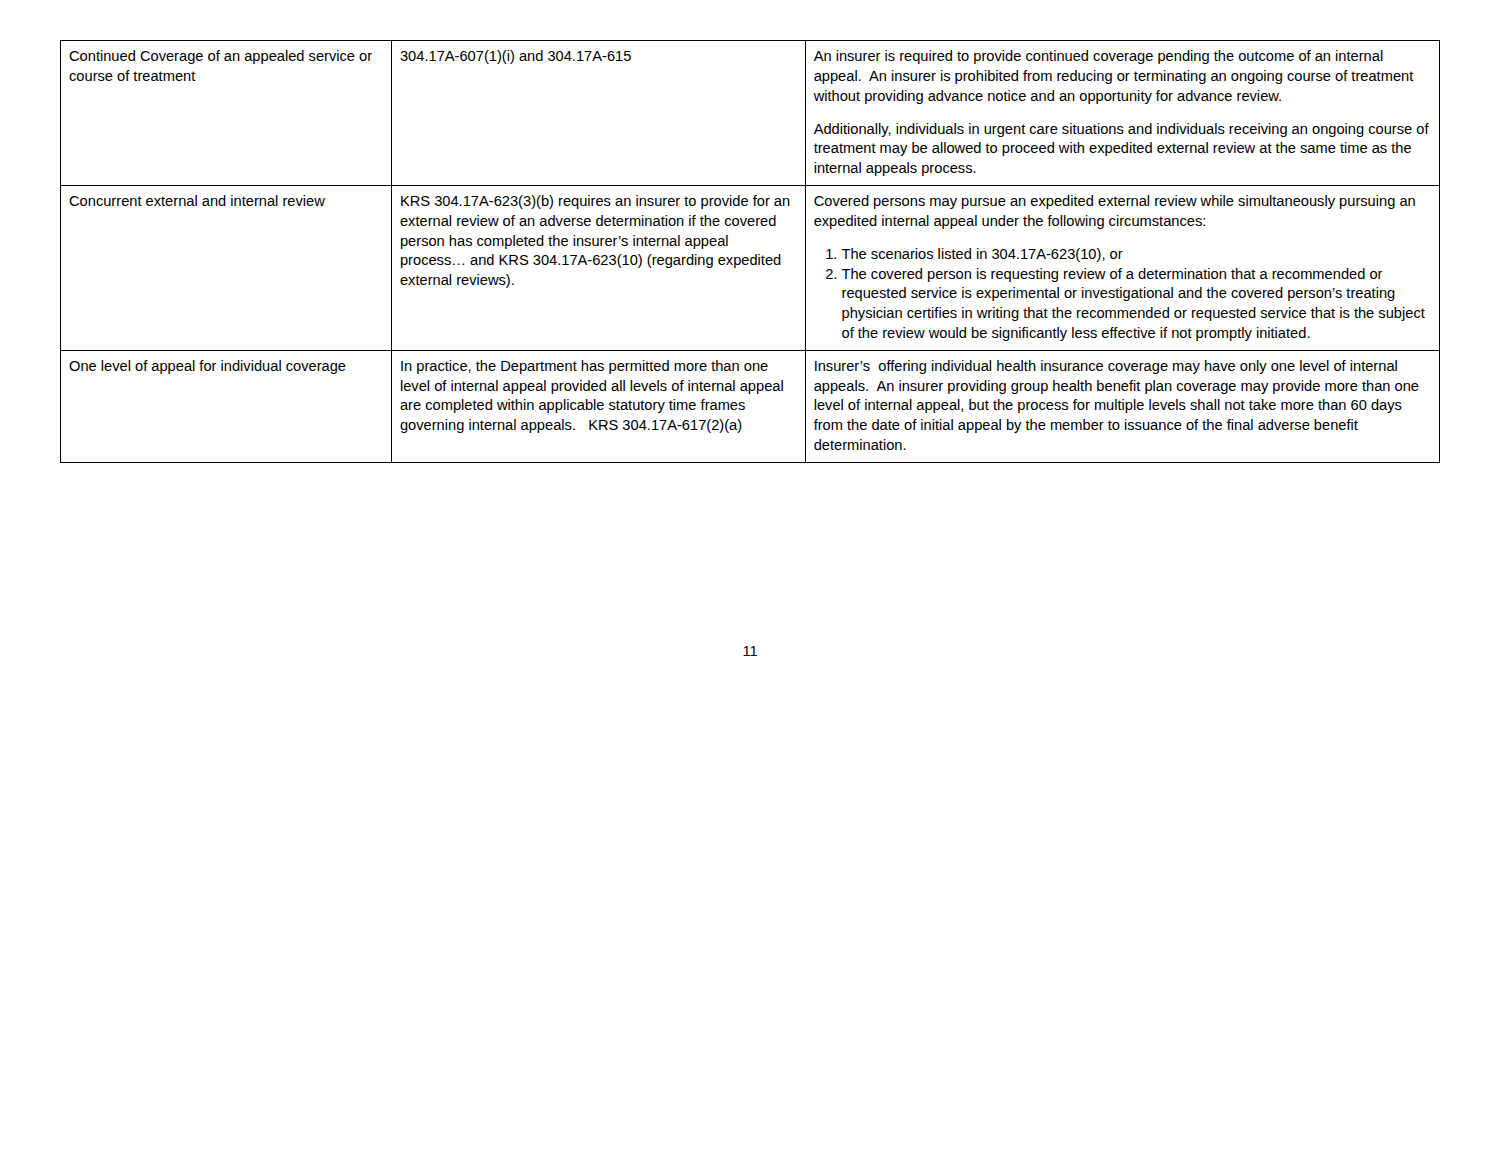| Continued Coverage of an appealed service or course of treatment | 304.17A-607(1)(i) and 304.17A-615 | An insurer is required to provide continued coverage pending the outcome of an internal appeal. An insurer is prohibited from reducing or terminating an ongoing course of treatment without providing advance notice and an opportunity for advance review. Additionally, individuals in urgent care situations and individuals receiving an ongoing course of treatment may be allowed to proceed with expedited external review at the same time as the internal appeals process. |
| Concurrent external and internal review | KRS 304.17A-623(3)(b) requires an insurer to provide for an external review of an adverse determination if the covered person has completed the insurer’s internal appeal process… and KRS 304.17A-623(10) (regarding expedited external reviews). | Covered persons may pursue an expedited external review while simultaneously pursuing an expedited internal appeal under the following circumstances: The scenarios listed in 304.17A-623(10), or The covered person is requesting review of a determination that a recommended or requested service is experimental or investigational and the covered person’s treating physician certifies in writing that the recommended or requested service that is the subject of the review would be significantly less effective if not promptly initiated. |
| One level of appeal for individual coverage | In practice, the Department has permitted more than one level of internal appeal provided all levels of internal appeal are completed within applicable statutory time frames governing internal appeals. KRS 304.17A-617(2)(a) | Insurer’s offering individual health insurance coverage may have only one level of internal appeals. An insurer providing group health benefit plan coverage may provide more than one level of internal appeal, but the process for multiple levels shall not take more than 60 days from the date of initial appeal by the member to issuance of the final adverse benefit determination. |
11